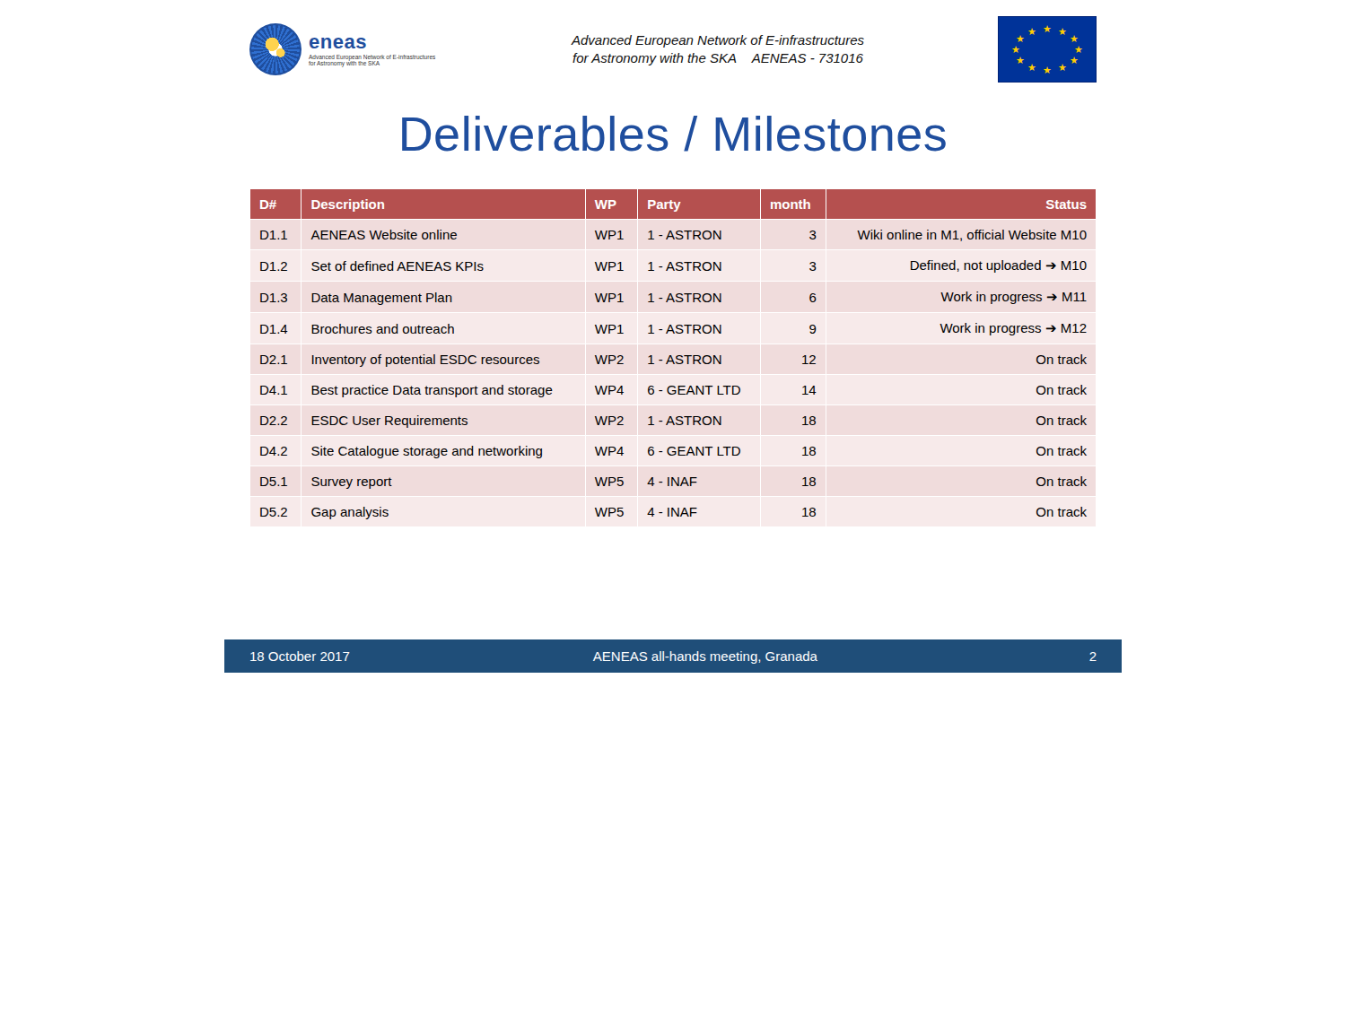eneas Advanced European Network of E-infrastructures for Astronomy with the SKA
Advanced European Network of E-infrastructures
for Astronomy with the SKA AENEAS - 731016
★ ★ ★ ★ ★ ★ ★ ★ ★ ★ ★ ★
Deliverables / Milestones
| D# | Description | WP | Party | month | Status |
| --- | --- | --- | --- | --- | --- |
| D1.1 | AENEAS Website online | WP1 | 1 - ASTRON | 3 | Wiki online in M1, official Website M10 |
| D1.2 | Set of defined AENEAS KPIs | WP1 | 1 - ASTRON | 3 | Defined, not uploaded ➔ M10 |
| D1.3 | Data Management Plan | WP1 | 1 - ASTRON | 6 | Work in progress ➔ M11 |
| D1.4 | Brochures and outreach | WP1 | 1 - ASTRON | 9 | Work in progress ➔ M12 |
| D2.1 | Inventory of potential ESDC resources | WP2 | 1 - ASTRON | 12 | On track |
| D4.1 | Best practice Data transport and storage | WP4 | 6 - GEANT LTD | 14 | On track |
| D2.2 | ESDC User Requirements | WP2 | 1 - ASTRON | 18 | On track |
| D4.2 | Site Catalogue storage and networking | WP4 | 6 - GEANT LTD | 18 | On track |
| D5.1 | Survey report | WP5 | 4 - INAF | 18 | On track |
| D5.2 | Gap analysis | WP5 | 4 - INAF | 18 | On track |
18 October 2017
AENEAS all-hands meeting, Granada
2